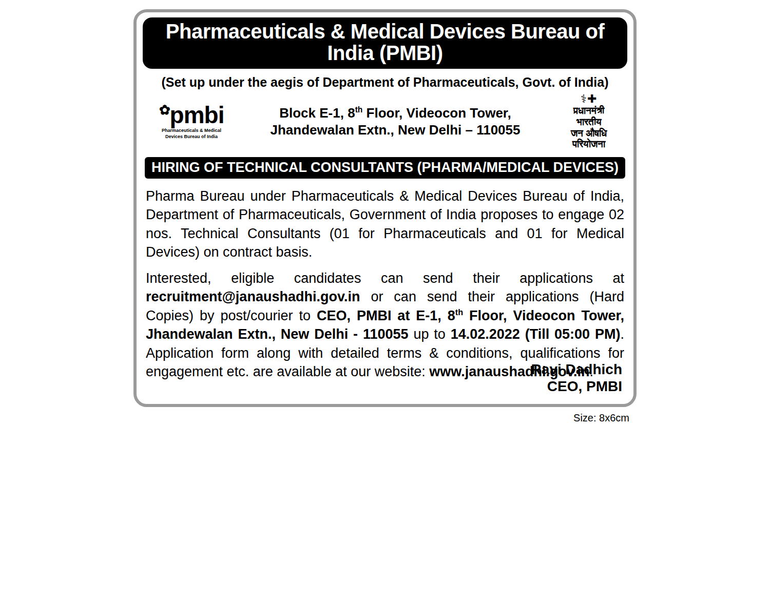Pharmaceuticals & Medical Devices Bureau of India (PMBI)
(Set up under the aegis of Department of Pharmaceuticals, Govt. of India)
✿pmbi
Pharmaceuticals & Medical
Devices Bureau of India
Block E-1, 8th Floor, Videocon Tower,
Jhandewalan Extn., New Delhi – 110055
⚕✚
प्रधानमंत्री
भारतीय
जन औषधि
परियोजना
HIRING OF TECHNICAL CONSULTANTS (PHARMA/MEDICAL DEVICES)
Pharma Bureau under Pharmaceuticals & Medical Devices Bureau of India, Department of Pharmaceuticals, Government of India proposes to engage 02 nos. Technical Consultants (01 for Pharmaceuticals and 01 for Medical Devices) on contract basis.
Interested, eligible candidates can send their applications at recruitment@janaushadhi.gov.in or can send their applications (Hard Copies) by post/courier to CEO, PMBI at E-1, 8th Floor, Videocon Tower, Jhandewalan Extn., New Delhi - 110055 up to 14.02.2022 (Till 05:00 PM). Application form along with detailed terms & conditions, qualifications for engagement etc. are available at our website: www.janaushadhi.gov.in.
Ravi Dadhich
CEO, PMBI
Size: 8x6cm